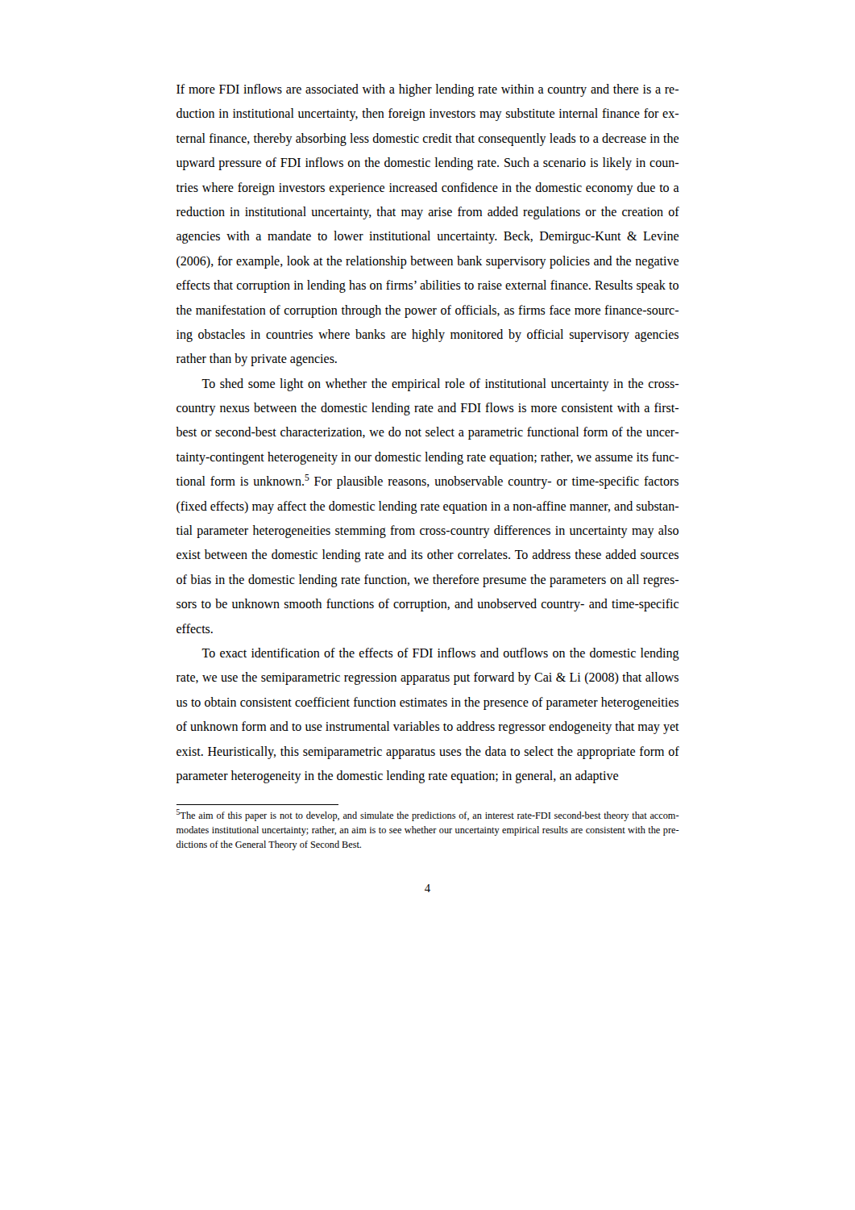If more FDI inflows are associated with a higher lending rate within a country and there is a reduction in institutional uncertainty, then foreign investors may substitute internal finance for external finance, thereby absorbing less domestic credit that consequently leads to a decrease in the upward pressure of FDI inflows on the domestic lending rate. Such a scenario is likely in countries where foreign investors experience increased confidence in the domestic economy due to a reduction in institutional uncertainty, that may arise from added regulations or the creation of agencies with a mandate to lower institutional uncertainty. Beck, Demirguc-Kunt & Levine (2006), for example, look at the relationship between bank supervisory policies and the negative effects that corruption in lending has on firms’ abilities to raise external finance. Results speak to the manifestation of corruption through the power of officials, as firms face more finance-sourcing obstacles in countries where banks are highly monitored by official supervisory agencies rather than by private agencies.
To shed some light on whether the empirical role of institutional uncertainty in the cross-country nexus between the domestic lending rate and FDI flows is more consistent with a first-best or second-best characterization, we do not select a parametric functional form of the uncertainty-contingent heterogeneity in our domestic lending rate equation; rather, we assume its functional form is unknown.5 For plausible reasons, unobservable country- or time-specific factors (fixed effects) may affect the domestic lending rate equation in a non-affine manner, and substantial parameter heterogeneities stemming from cross-country differences in uncertainty may also exist between the domestic lending rate and its other correlates. To address these added sources of bias in the domestic lending rate function, we therefore presume the parameters on all regressors to be unknown smooth functions of corruption, and unobserved country- and time-specific effects.
To exact identification of the effects of FDI inflows and outflows on the domestic lending rate, we use the semiparametric regression apparatus put forward by Cai & Li (2008) that allows us to obtain consistent coefficient function estimates in the presence of parameter heterogeneities of unknown form and to use instrumental variables to address regressor endogeneity that may yet exist. Heuristically, this semiparametric apparatus uses the data to select the appropriate form of parameter heterogeneity in the domestic lending rate equation; in general, an adaptive
5The aim of this paper is not to develop, and simulate the predictions of, an interest rate-FDI second-best theory that accommodates institutional uncertainty; rather, an aim is to see whether our uncertainty empirical results are consistent with the predictions of the General Theory of Second Best.
4